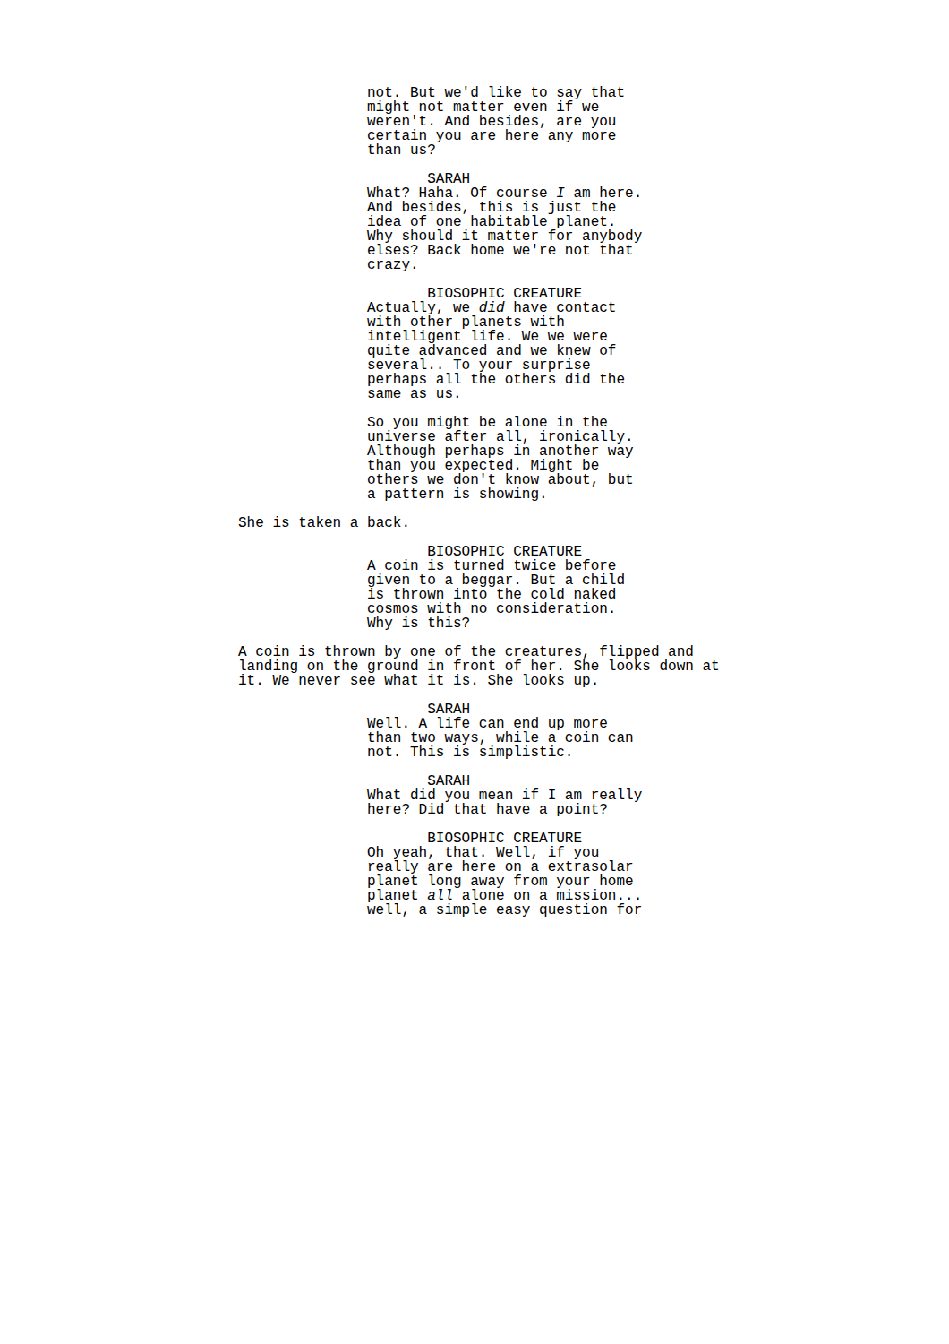not. But we'd like to say that might not matter even if we weren't. And besides, are you certain you are here any more than us?
SARAH
What? Haha. Of course I am here. And besides, this is just the idea of one habitable planet. Why should it matter for anybody elses? Back home we're not that crazy.
BIOSOPHIC CREATURE
Actually, we did have contact with other planets with intelligent life. We we were quite advanced and we knew of several.. To your surprise perhaps all the others did the same as us.
So you might be alone in the universe after all, ironically. Although perhaps in another way than you expected. Might be others we don't know about, but a pattern is showing.
She is taken a back.
BIOSOPHIC CREATURE
A coin is turned twice before given to a beggar. But a child is thrown into the cold naked cosmos with no consideration. Why is this?
A coin is thrown by one of the creatures, flipped and landing on the ground in front of her. She looks down at it. We never see what it is. She looks up.
SARAH
Well. A life can end up more than two ways, while a coin can not. This is simplistic.
SARAH
What did you mean if I am really here? Did that have a point?
BIOSOPHIC CREATURE
Oh yeah, that. Well, if you really are here on a extrasolar planet long away from your home planet all alone on a mission... well, a simple easy question for